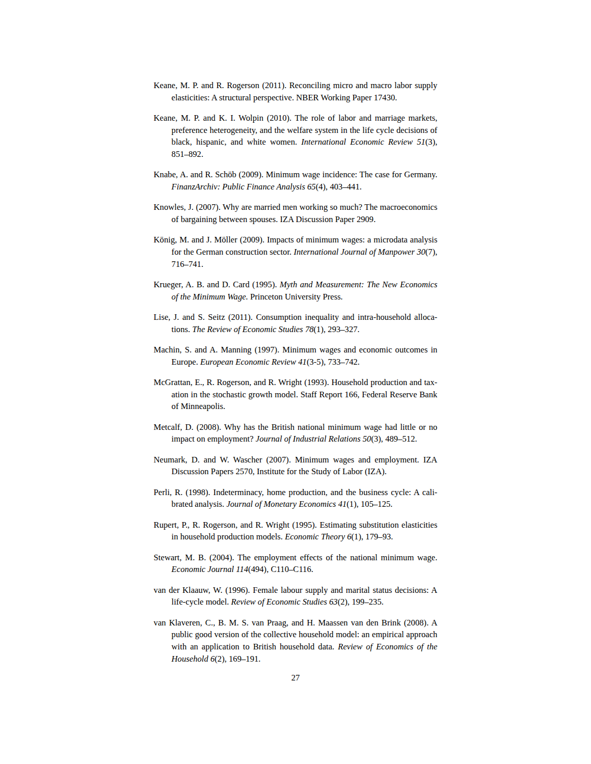Keane, M. P. and R. Rogerson (2011). Reconciling micro and macro labor supply elasticities: A structural perspective. NBER Working Paper 17430.
Keane, M. P. and K. I. Wolpin (2010). The role of labor and marriage markets, preference heterogeneity, and the welfare system in the life cycle decisions of black, hispanic, and white women. International Economic Review 51(3), 851–892.
Knabe, A. and R. Schöb (2009). Minimum wage incidence: The case for Germany. FinanzArchiv: Public Finance Analysis 65(4), 403–441.
Knowles, J. (2007). Why are married men working so much? The macroeconomics of bargaining between spouses. IZA Discussion Paper 2909.
König, M. and J. Möller (2009). Impacts of minimum wages: a microdata analysis for the German construction sector. International Journal of Manpower 30(7), 716–741.
Krueger, A. B. and D. Card (1995). Myth and Measurement: The New Economics of the Minimum Wage. Princeton University Press.
Lise, J. and S. Seitz (2011). Consumption inequality and intra-household allocations. The Review of Economic Studies 78(1), 293–327.
Machin, S. and A. Manning (1997). Minimum wages and economic outcomes in Europe. European Economic Review 41(3-5), 733–742.
McGrattan, E., R. Rogerson, and R. Wright (1993). Household production and taxation in the stochastic growth model. Staff Report 166, Federal Reserve Bank of Minneapolis.
Metcalf, D. (2008). Why has the British national minimum wage had little or no impact on employment? Journal of Industrial Relations 50(3), 489–512.
Neumark, D. and W. Wascher (2007). Minimum wages and employment. IZA Discussion Papers 2570, Institute for the Study of Labor (IZA).
Perli, R. (1998). Indeterminacy, home production, and the business cycle: A calibrated analysis. Journal of Monetary Economics 41(1), 105–125.
Rupert, P., R. Rogerson, and R. Wright (1995). Estimating substitution elasticities in household production models. Economic Theory 6(1), 179–93.
Stewart, M. B. (2004). The employment effects of the national minimum wage. Economic Journal 114(494), C110–C116.
van der Klaauw, W. (1996). Female labour supply and marital status decisions: A life-cycle model. Review of Economic Studies 63(2), 199–235.
van Klaveren, C., B. M. S. van Praag, and H. Maassen van den Brink (2008). A public good version of the collective household model: an empirical approach with an application to British household data. Review of Economics of the Household 6(2), 169–191.
27